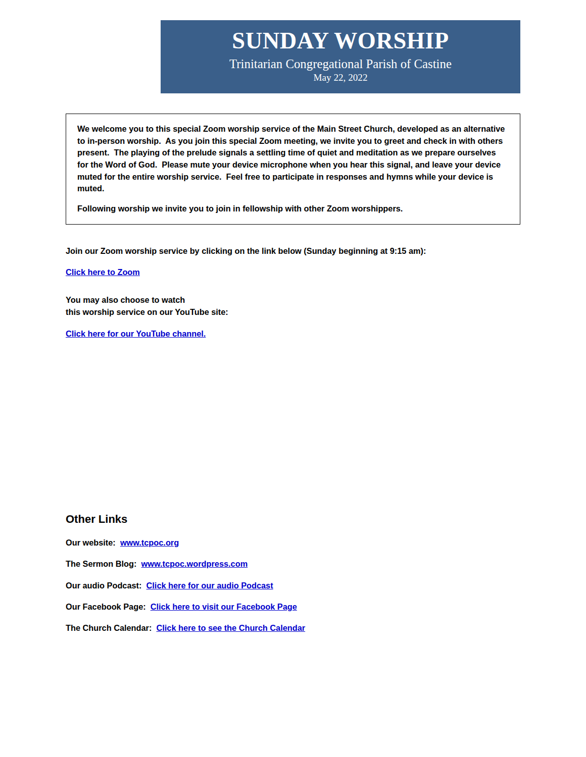SUNDAY WORSHIP
Trinitarian Congregational Parish of Castine
May 22, 2022
We welcome you to this special Zoom worship service of the Main Street Church, developed as an alternative to in-person worship. As you join this special Zoom meeting, we invite you to greet and check in with others present. The playing of the prelude signals a settling time of quiet and meditation as we prepare ourselves for the Word of God. Please mute your device microphone when you hear this signal, and leave your device muted for the entire worship service. Feel free to participate in responses and hymns while your device is muted.
Following worship we invite you to join in fellowship with other Zoom worshippers.
Join our Zoom worship service by clicking on the link below (Sunday beginning at 9:15 am):
Click here to Zoom
You may also choose to watch
this worship service on our YouTube site:
Click here for our YouTube channel.
Other Links
Our website: www.tcpoc.org
The Sermon Blog: www.tcpoc.wordpress.com
Our audio Podcast: Click here for our audio Podcast
Our Facebook Page: Click here to visit our Facebook Page
The Church Calendar: Click here to see the Church Calendar